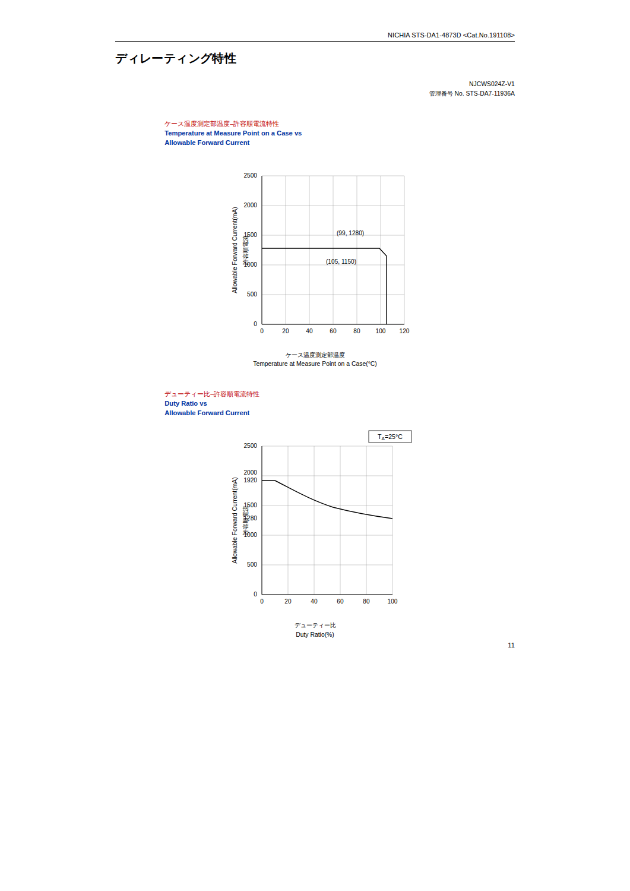NICHIA STS-DA1-4873D <Cat.No.191108>
ディレーティング特性
NJCWS024Z-V1
管理番号 No. STS-DA7-11936A
ケース温度測定部温度–許容順電流特性 Temperature at Measure Point on a Case vs
Allowable Forward Current
0 500 1000 1500 2000 2500 0 20 40 60 80 100 120 (99, 1280) (105, 1150) Allowable Forward Current(mA) 許容順電流
ケース温度測定部温度
Temperature at Measure Point on a Case(°C)
デューティー比–許容順電流特性 Duty Ratio vs
Allowable Forward Current
0 500 1000 1280 1500 1920 x 2000 2500 0 20 40 60 80 100 TA=25°C Allowable Forward Current(mA) 許容順電流
デューティー比
Duty Ratio(%)
11